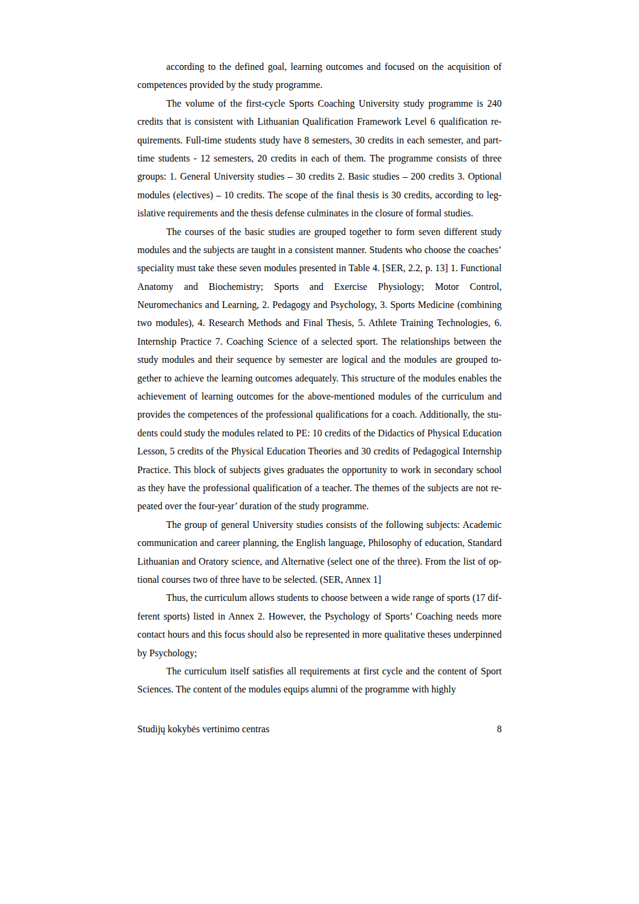according to the defined goal, learning outcomes and focused on the acquisition of competences provided by the study programme.
The volume of the first-cycle Sports Coaching University study programme is 240 credits that is consistent with Lithuanian Qualification Framework Level 6 qualification requirements. Full-time students study have 8 semesters, 30 credits in each semester, and part-time students - 12 semesters, 20 credits in each of them. The programme consists of three groups: 1. General University studies – 30 credits 2. Basic studies – 200 credits 3. Optional modules (electives) – 10 credits. The scope of the final thesis is 30 credits, according to legislative requirements and the thesis defense culminates in the closure of formal studies.
The courses of the basic studies are grouped together to form seven different study modules and the subjects are taught in a consistent manner. Students who choose the coaches’ speciality must take these seven modules presented in Table 4. [SER, 2.2, p. 13] 1. Functional Anatomy and Biochemistry; Sports and Exercise Physiology; Motor Control, Neuromechanics and Learning, 2. Pedagogy and Psychology, 3. Sports Medicine (combining two modules), 4. Research Methods and Final Thesis, 5. Athlete Training Technologies, 6. Internship Practice 7. Coaching Science of a selected sport. The relationships between the study modules and their sequence by semester are logical and the modules are grouped together to achieve the learning outcomes adequately. This structure of the modules enables the achievement of learning outcomes for the above-mentioned modules of the curriculum and provides the competences of the professional qualifications for a coach. Additionally, the students could study the modules related to PE: 10 credits of the Didactics of Physical Education Lesson, 5 credits of the Physical Education Theories and 30 credits of Pedagogical Internship Practice. This block of subjects gives graduates the opportunity to work in secondary school as they have the professional qualification of a teacher. The themes of the subjects are not repeated over the four-year’ duration of the study programme.
The group of general University studies consists of the following subjects: Academic communication and career planning, the English language, Philosophy of education, Standard Lithuanian and Oratory science, and Alternative (select one of the three). From the list of optional courses two of three have to be selected. (SER, Annex 1]
Thus, the curriculum allows students to choose between a wide range of sports (17 different sports) listed in Annex 2. However, the Psychology of Sports’ Coaching needs more contact hours and this focus should also be represented in more qualitative theses underpinned by Psychology;
The curriculum itself satisfies all requirements at first cycle and the content of Sport Sciences. The content of the modules equips alumni of the programme with highly
Studijų kokybės vertinimo centras
8